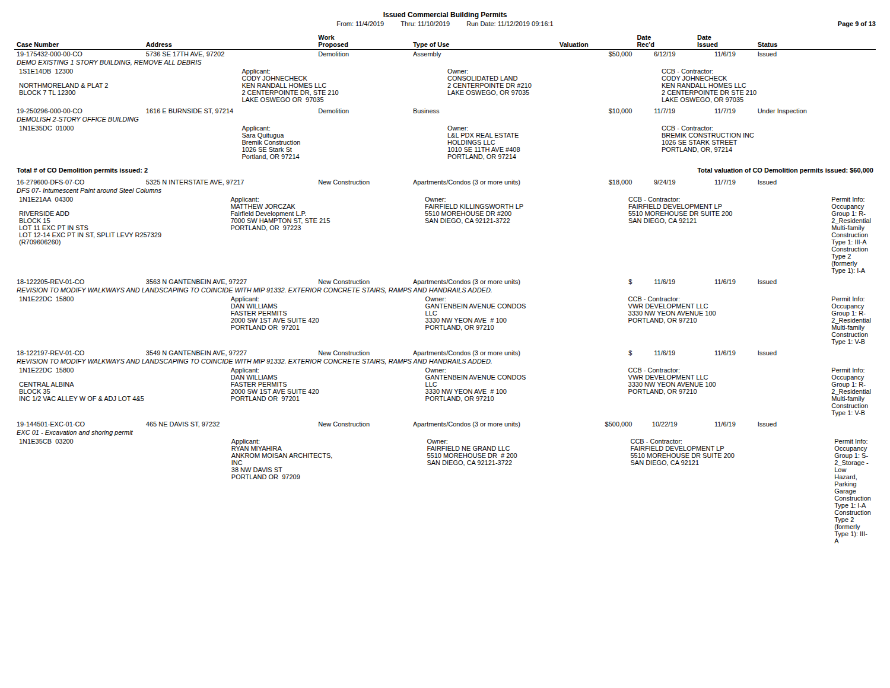Issued Commercial Building Permits
From: 11/4/2019 Thru: 11/10/2019 Run Date: 11/12/2019 09:16:1 Page 9 of 13
| Case Number | Address | Work Proposed | Type of Use | Valuation | Date Rec'd | Date Issued | Status |
| --- | --- | --- | --- | --- | --- | --- | --- |
| 19-175432-000-00-CO | 5736 SE 17TH AVE, 97202 | Demolition | Assembly | $50,000 | 6/12/19 | 11/6/19 | Issued |
| DEMO EXISTING 1 STORY BUILDING, REMOVE ALL DEBRIS |
| / 1S1E14DB 12300 NORTHMORELAND & PLAT 2 BLOCK 7 TL 12300 / Applicant: CODY JOHNECHECK KEN RANDALL HOMES LLC 2 CENTERPOINTE DR, STE 210 LAKE OSWEGO OR 97035 / Owner: CONSOLIDATED LAND 2 CENTERPOINTE DR #210 LAKE OSWEGO, OR 97035 / CCB - Contractor: CODY JOHNECHECK KEN RANDALL HOMES LLC 2 CENTERPOINTE DR STE 210 LAKE OSWEGO, OR 97035 / |
| 19-250296-000-00-CO | 1616 E BURNSIDE ST, 97214 | Demolition | Business | $10,000 | 11/7/19 | 11/7/19 | Under Inspection |
| DEMOLISH 2-STORY OFFICE BUILDING |
| / 1N1E35DC 01000 / Applicant: Sara Quitugua Bremik Construction 1026 SE Stark St Portland, OR 97214 / Owner: L&L PDX REAL ESTATE HOLDINGS LLC 1010 SE 11TH AVE #408 PORTLAND, OR 97214 / CCB - Contractor: BREMIK CONSTRUCTION INC 1026 SE STARK STREET PORTLAND, OR, 97214 / |
| Total # of CO Demolition permits issued: 2 Total valuation of CO Demolition permits issued: $60,000 |
| 16-279600-DFS-07-CO | 5325 N INTERSTATE AVE, 97217 | New Construction | Apartments/Condos (3 or more units) | $18,000 | 9/24/19 | 11/7/19 | Issued |
| DFS 07- Intumescent Paint around Steel Columns |
| / 1N1E21AA 04300 RIVERSIDE ADD BLOCK 15 LOT 11 EXC PT IN STS LOT 12-14 EXC PT IN ST, SPLIT LEVY R257329 (R709606260) / Applicant: MATTHEW JORCZAK Fairfield Development L.P. 7000 SW HAMPTON ST, STE 215 PORTLAND, OR 97223 / Owner: FAIRFIELD KILLINGSWORTH LP 5510 MOREHOUSE DR #200 SAN DIEGO, CA 92121-3722 / CCB - Contractor: FAIRFIELD DEVELOPMENT LP 5510 MOREHOUSE DR SUITE 200 SAN DIEGO, CA 92121 / Permit Info: Occupancy Group 1: R-2_Residential Multi-family Construction Type 1: III-A Construction Type 2 (formerly Type 1): I-A / |
| 18-122205-REV-01-CO | 3563 N GANTENBEIN AVE, 97227 | New Construction | Apartments/Condos (3 or more units) | $ | 11/6/19 | 11/6/19 | Issued |
| REVISION TO MODIFY WALKWAYS AND LANDSCAPING TO COINCIDE WITH MIP 91332. EXTERIOR CONCRETE STAIRS, RAMPS AND HANDRAILS ADDED. |
| / 1N1E22DC 15800 / Applicant: DAN WILLIAMS FASTER PERMITS 2000 SW 1ST AVE SUITE 420 PORTLAND OR 97201 / Owner: GANTENBEIN AVENUE CONDOS LLC 3330 NW YEON AVE # 100 PORTLAND, OR 97210 / CCB - Contractor: VWR DEVELOPMENT LLC 3330 NW YEON AVENUE 100 PORTLAND, OR 97210 / Permit Info: Occupancy Group 1: R-2_Residential Multi-family Construction Type 1: V-B / |
| 18-122197-REV-01-CO | 3549 N GANTENBEIN AVE, 97227 | New Construction | Apartments/Condos (3 or more units) | $ | 11/6/19 | 11/6/19 | Issued |
| REVISION TO MODIFY WALKWAYS AND LANDSCAPING TO COINCIDE WITH MIP 91332. EXTERIOR CONCRETE STAIRS, RAMPS AND HANDRAILS ADDED. |
| / 1N1E22DC 15800 CENTRAL ALBINA BLOCK 35 INC 1/2 VAC ALLEY W OF & ADJ LOT 4&5 / Applicant: DAN WILLIAMS FASTER PERMITS 2000 SW 1ST AVE SUITE 420 PORTLAND OR 97201 / Owner: GANTENBEIN AVENUE CONDOS LLC 3330 NW YEON AVE # 100 PORTLAND, OR 97210 / CCB - Contractor: VWR DEVELOPMENT LLC 3330 NW YEON AVENUE 100 PORTLAND, OR 97210 / Permit Info: Occupancy Group 1: R-2_Residential Multi-family Construction Type 1: V-B / |
| 19-144501-EXC-01-CO | 465 NE DAVIS ST, 97232 | New Construction | Apartments/Condos (3 or more units) | $500,000 | 10/22/19 | 11/6/19 | Issued |
| EXC 01 - Excavation and shoring permit |
| / 1N1E35CB 03200 / Applicant: RYAN MIYAHIRA ANKROM MOISAN ARCHITECTS, INC 38 NW DAVIS ST PORTLAND OR 97209 / Owner: FAIRFIELD NE GRAND LLC 5510 MOREHOUSE DR # 200 SAN DIEGO, CA 92121-3722 / CCB - Contractor: FAIRFIELD DEVELOPMENT LP 5510 MOREHOUSE DR SUITE 200 SAN DIEGO, CA 92121 / Permit Info: Occupancy Group 1: S-2_Storage - Low Hazard, Parking Garage Construction Type 1: I-A Construction Type 2 (formerly Type 1): III-A / |